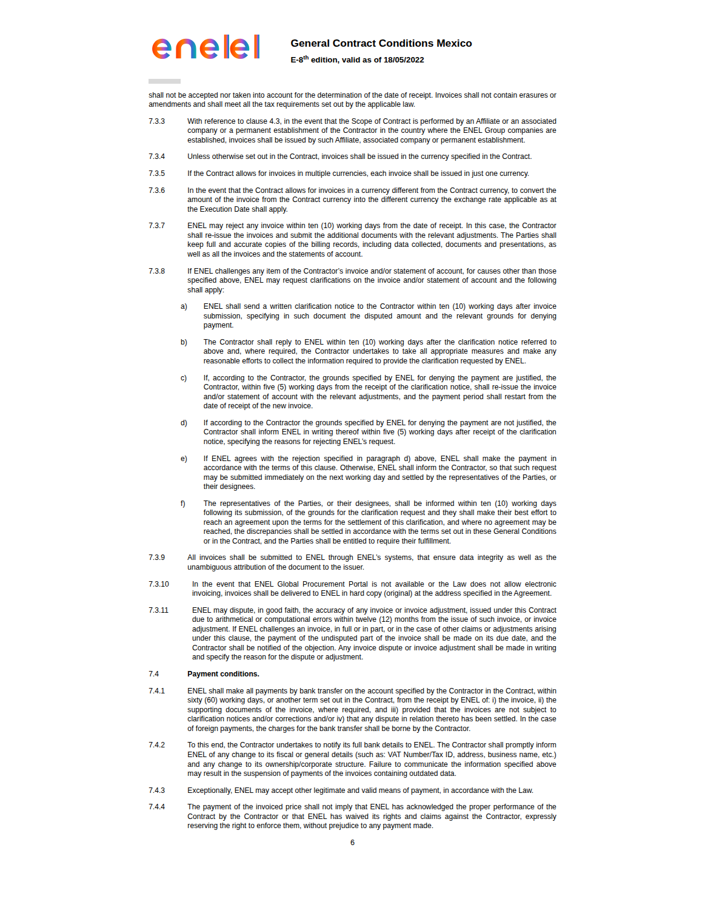General Contract Conditions Mexico
E-8th edition, valid as of 18/05/2022
shall not be accepted nor taken into account for the determination of the date of receipt. Invoices shall not contain erasures or amendments and shall meet all the tax requirements set out by the applicable law.
7.3.3
With reference to clause 4.3, in the event that the Scope of Contract is performed by an Affiliate or an associated company or a permanent establishment of the Contractor in the country where the ENEL Group companies are established, invoices shall be issued by such Affiliate, associated company or permanent establishment.
7.3.4
Unless otherwise set out in the Contract, invoices shall be issued in the currency specified in the Contract.
7.3.5
If the Contract allows for invoices in multiple currencies, each invoice shall be issued in just one currency.
7.3.6
In the event that the Contract allows for invoices in a currency different from the Contract currency, to convert the amount of the invoice from the Contract currency into the different currency the exchange rate applicable as at the Execution Date shall apply.
7.3.7
ENEL may reject any invoice within ten (10) working days from the date of receipt. In this case, the Contractor shall re-issue the invoices and submit the additional documents with the relevant adjustments. The Parties shall keep full and accurate copies of the billing records, including data collected, documents and presentations, as well as all the invoices and the statements of account.
7.3.8
If ENEL challenges any item of the Contractor’s invoice and/or statement of account, for causes other than those specified above, ENEL may request clarifications on the invoice and/or statement of account and the following shall apply:
ENEL shall send a written clarification notice to the Contractor within ten (10) working days after invoice submission, specifying in such document the disputed amount and the relevant grounds for denying payment.
The Contractor shall reply to ENEL within ten (10) working days after the clarification notice referred to above and, where required, the Contractor undertakes to take all appropriate measures and make any reasonable efforts to collect the information required to provide the clarification requested by ENEL.
If, according to the Contractor, the grounds specified by ENEL for denying the payment are justified, the Contractor, within five (5) working days from the receipt of the clarification notice, shall re-issue the invoice and/or statement of account with the relevant adjustments, and the payment period shall restart from the date of receipt of the new invoice.
If according to the Contractor the grounds specified by ENEL for denying the payment are not justified, the Contractor shall inform ENEL in writing thereof within five (5) working days after receipt of the clarification notice, specifying the reasons for rejecting ENEL’s request.
If ENEL agrees with the rejection specified in paragraph d) above, ENEL shall make the payment in accordance with the terms of this clause. Otherwise, ENEL shall inform the Contractor, so that such request may be submitted immediately on the next working day and settled by the representatives of the Parties, or their designees.
The representatives of the Parties, or their designees, shall be informed within ten (10) working days following its submission, of the grounds for the clarification request and they shall make their best effort to reach an agreement upon the terms for the settlement of this clarification, and where no agreement may be reached, the discrepancies shall be settled in accordance with the terms set out in these General Conditions or in the Contract, and the Parties shall be entitled to require their fulfillment.
7.3.9
All invoices shall be submitted to ENEL through ENEL’s systems, that ensure data integrity as well as the unambiguous attribution of the document to the issuer.
7.3.10
In the event that ENEL Global Procurement Portal is not available or the Law does not allow electronic invoicing, invoices shall be delivered to ENEL in hard copy (original) at the address specified in the Agreement.
7.3.11
ENEL may dispute, in good faith, the accuracy of any invoice or invoice adjustment, issued under this Contract due to arithmetical or computational errors within twelve (12) months from the issue of such invoice, or invoice adjustment. If ENEL challenges an invoice, in full or in part, or in the case of other claims or adjustments arising under this clause, the payment of the undisputed part of the invoice shall be made on its due date, and the Contractor shall be notified of the objection. Any invoice dispute or invoice adjustment shall be made in writing and specify the reason for the dispute or adjustment.
7.4
Payment conditions.
7.4.1
ENEL shall make all payments by bank transfer on the account specified by the Contractor in the Contract, within sixty (60) working days, or another term set out in the Contract, from the receipt by ENEL of: i) the invoice, ii) the supporting documents of the invoice, where required, and iii) provided that the invoices are not subject to clarification notices and/or corrections and/or iv) that any dispute in relation thereto has been settled. In the case of foreign payments, the charges for the bank transfer shall be borne by the Contractor.
7.4.2
To this end, the Contractor undertakes to notify its full bank details to ENEL. The Contractor shall promptly inform ENEL of any change to its fiscal or general details (such as: VAT Number/Tax ID, address, business name, etc.) and any change to its ownership/corporate structure. Failure to communicate the information specified above may result in the suspension of payments of the invoices containing outdated data.
7.4.3
Exceptionally, ENEL may accept other legitimate and valid means of payment, in accordance with the Law.
7.4.4
The payment of the invoiced price shall not imply that ENEL has acknowledged the proper performance of the Contract by the Contractor or that ENEL has waived its rights and claims against the Contractor, expressly reserving the right to enforce them, without prejudice to any payment made.
6